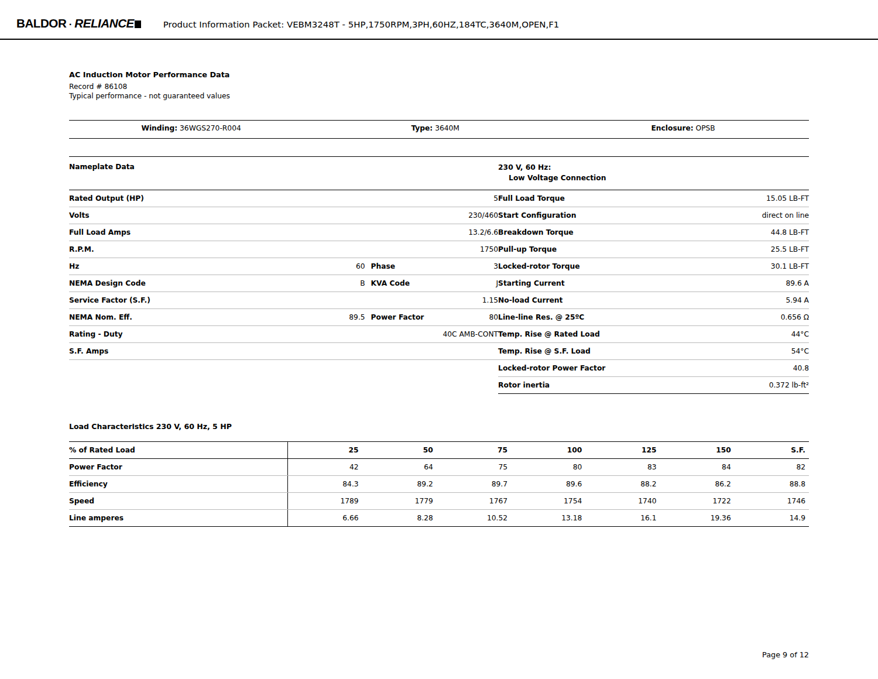BALDOR · RELIANCE
Product Information Packet: VEBM3248T - 5HP,1750RPM,3PH,60HZ,184TC,3640M,OPEN,F1
AC Induction Motor Performance Data
Record # 86108
Typical performance - not guaranteed values
| Winding: 36WGS270-R004 | Type: 3640M | Enclosure: OPSB |
| Nameplate Data | 230 V, 60 Hz: Low Voltage Connection |
| Rated Output (HP) | | | 5 | Full Load Torque | 15.05 LB-FT |
| Volts | | | 230/460 | Start Configuration | direct on line |
| Full Load Amps | | | 13.2/6.6 | Breakdown Torque | 44.8 LB-FT |
| R.P.M. | | | 1750 | Pull-up Torque | 25.5 LB-FT |
| Hz | 60 | Phase | 3 | Locked-rotor Torque | 30.1 LB-FT |
| NEMA Design Code | B | KVA Code | J | Starting Current | 89.6 A |
| Service Factor (S.F.) | | | 1.15 | No-load Current | 5.94 A |
| NEMA Nom. Eff. | 89.5 | Power Factor | 80 | Line-line Res. @ 25ºC | 0.656 Ω |
| Rating - Duty | | | 40C AMB-CONT | Temp. Rise @ Rated Load | 44°C |
| S.F. Amps | | | | Temp. Rise @ S.F. Load | 54°C |
| | | | | Locked-rotor Power Factor | 40.8 |
| | | | | Rotor inertia | 0.372 lb-ft² |
Load Characteristics 230 V, 60 Hz, 5 HP
| % of Rated Load | 25 | 50 | 75 | 100 | 125 | 150 | S.F. |
| --- | --- | --- | --- | --- | --- | --- | --- |
| Power Factor | 42 | 64 | 75 | 80 | 83 | 84 | 82 |
| Efficiency | 84.3 | 89.2 | 89.7 | 89.6 | 88.2 | 86.2 | 88.8 |
| Speed | 1789 | 1779 | 1767 | 1754 | 1740 | 1722 | 1746 |
| Line amperes | 6.66 | 8.28 | 10.52 | 13.18 | 16.1 | 19.36 | 14.9 |
Page 9 of 12